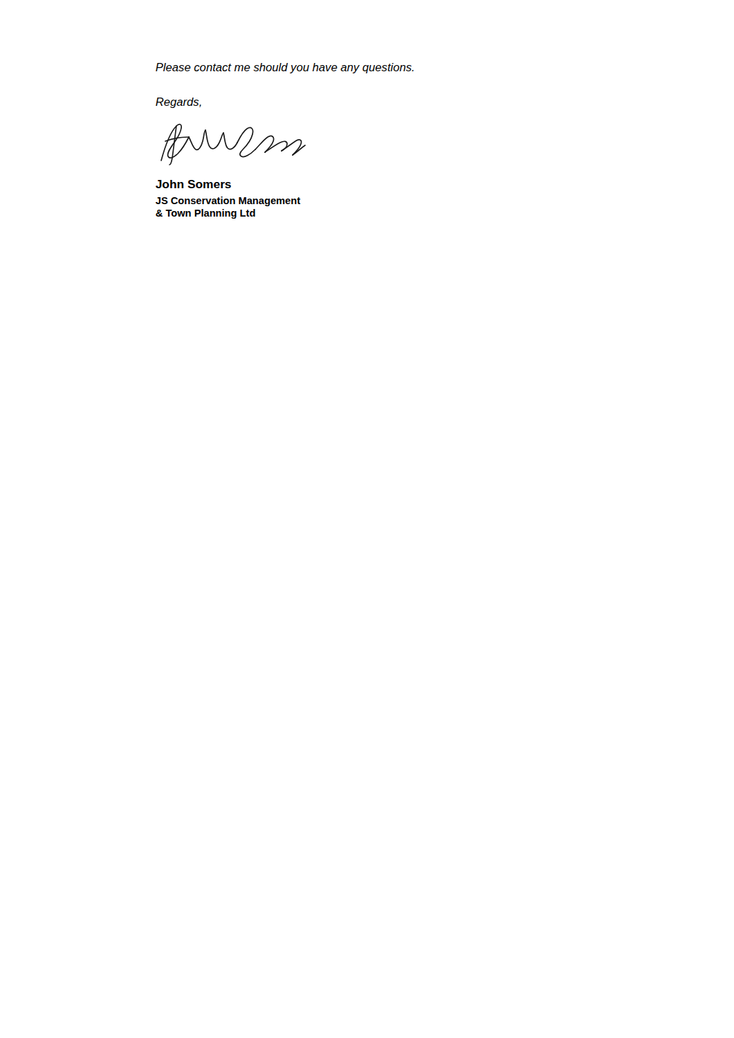Please contact me should you have any questions.
Regards,
John Somers
JS Conservation Management
& Town Planning Ltd